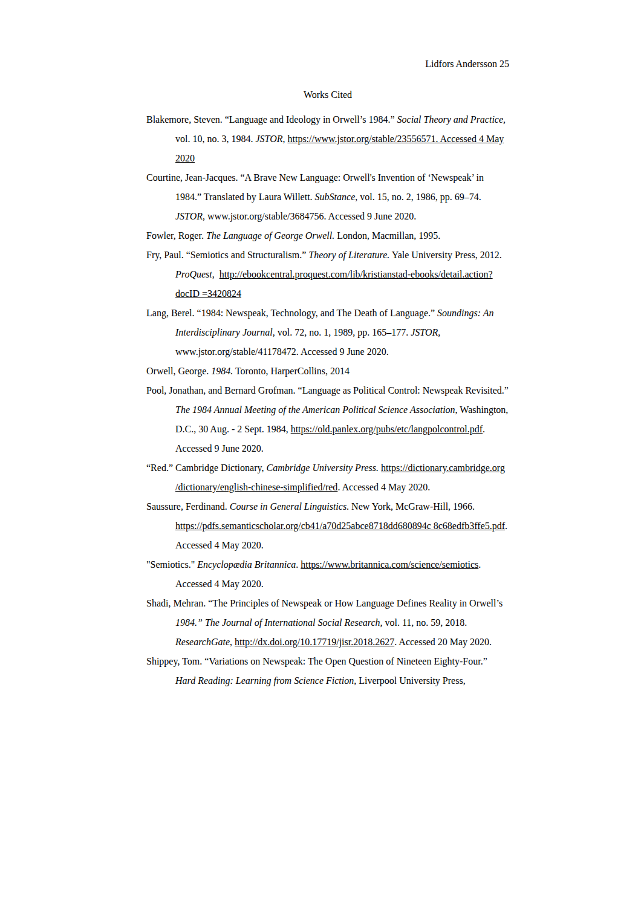Lidfors Andersson 25
Works Cited
Blakemore, Steven. “Language and Ideology in Orwell’s 1984.” Social Theory and Practice, vol. 10, no. 3, 1984. JSTOR, https://www.jstor.org/stable/23556571. Accessed 4 May 2020
Courtine, Jean-Jacques. “A Brave New Language: Orwell's Invention of ‘Newspeak’ in 1984.” Translated by Laura Willett. SubStance, vol. 15, no. 2, 1986, pp. 69–74. JSTOR, www.jstor.org/stable/3684756. Accessed 9 June 2020.
Fowler, Roger. The Language of George Orwell. London, Macmillan, 1995.
Fry, Paul. “Semiotics and Structuralism.” Theory of Literature. Yale University Press, 2012. ProQuest, http://ebookcentral.proquest.com/lib/kristianstad-ebooks/detail.action? docID =3420824
Lang, Berel. “1984: Newspeak, Technology, and The Death of Language.” Soundings: An Interdisciplinary Journal, vol. 72, no. 1, 1989, pp. 165–177. JSTOR, www.jstor.org/stable/41178472. Accessed 9 June 2020.
Orwell, George. 1984. Toronto, HarperCollins, 2014
Pool, Jonathan, and Bernard Grofman. “Language as Political Control: Newspeak Revisited.” The 1984 Annual Meeting of the American Political Science Association, Washington, D.C., 30 Aug. - 2 Sept. 1984, https://old.panlex.org/pubs/etc/langpolcontrol.pdf. Accessed 9 June 2020.
“Red.” Cambridge Dictionary, Cambridge University Press. https://dictionary.cambridge.org /dictionary/english-chinese-simplified/red. Accessed 4 May 2020.
Saussure, Ferdinand. Course in General Linguistics. New York, McGraw-Hill, 1966. https://pdfs.semanticscholar.org/cb41/a70d25abce8718dd680894c 8c68edfb3ffe5.pdf. Accessed 4 May 2020.
"Semiotics." Encyclopædia Britannica. https://www.britannica.com/science/semiotics. Accessed 4 May 2020.
Shadi, Mehran. “The Principles of Newspeak or How Language Defines Reality in Orwell’s 1984.” The Journal of International Social Research, vol. 11, no. 59, 2018. ResearchGate, http://dx.doi.org/10.17719/jisr.2018.2627. Accessed 20 May 2020.
Shippey, Tom. “Variations on Newspeak: The Open Question of Nineteen Eighty-Four.” Hard Reading: Learning from Science Fiction, Liverpool University Press,